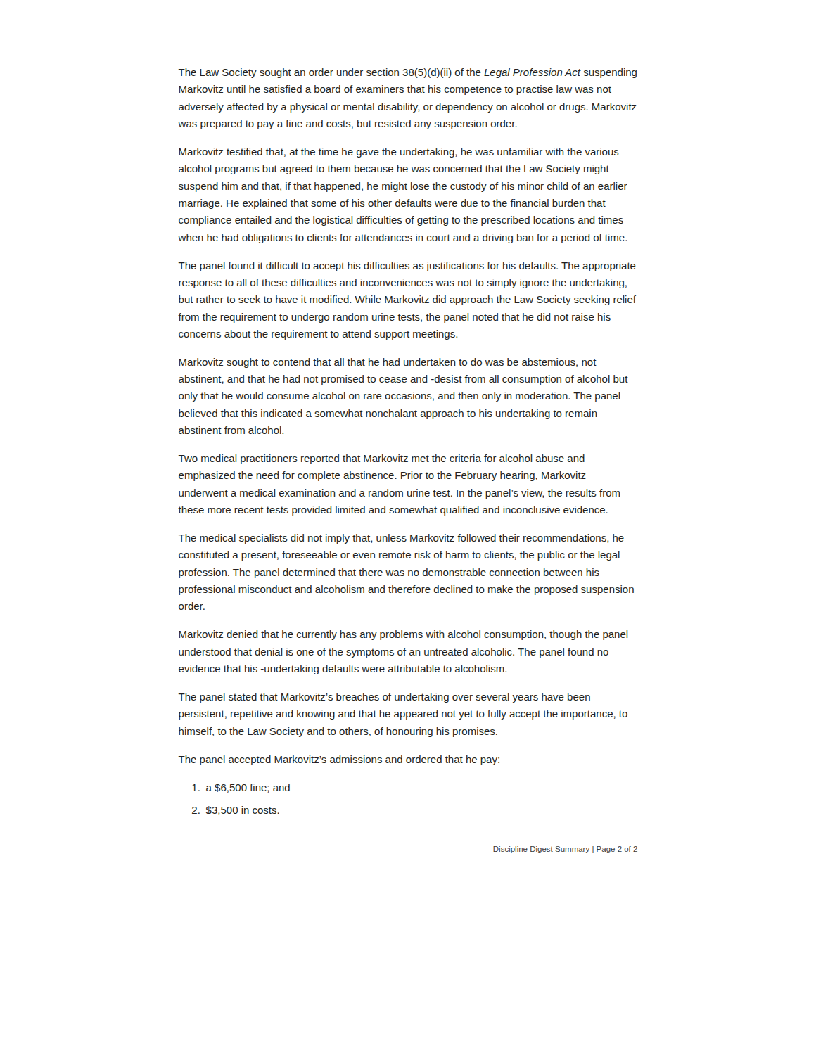The Law Society sought an order under section 38(5)(d)(ii) of the Legal Profession Act suspending Markovitz until he satisfied a board of examiners that his competence to practise law was not adversely affected by a physical or mental disability, or dependency on alcohol or drugs. Markovitz was prepared to pay a fine and costs, but resisted any suspension order.
Markovitz testified that, at the time he gave the undertaking, he was unfamiliar with the various alcohol programs but agreed to them because he was concerned that the Law Society might suspend him and that, if that happened, he might lose the custody of his minor child of an earlier marriage. He explained that some of his other defaults were due to the financial burden that compliance entailed and the logistical difficulties of getting to the prescribed locations and times when he had obligations to clients for attendances in court and a driving ban for a period of time.
The panel found it difficult to accept his difficulties as justifications for his defaults. The appropriate response to all of these difficulties and inconveniences was not to simply ignore the undertaking, but rather to seek to have it modified. While Markovitz did approach the Law Society seeking relief from the requirement to undergo random urine tests, the panel noted that he did not raise his concerns about the requirement to attend support meetings.
Markovitz sought to contend that all that he had undertaken to do was be abstemious, not abstinent, and that he had not promised to cease and -desist from all consumption of alcohol but only that he would consume alcohol on rare occasions, and then only in moderation. The panel believed that this indicated a somewhat nonchalant approach to his undertaking to remain abstinent from alcohol.
Two medical practitioners reported that Markovitz met the criteria for alcohol abuse and emphasized the need for complete abstinence. Prior to the February hearing, Markovitz underwent a medical examination and a random urine test. In the panel’s view, the results from these more recent tests provided limited and somewhat qualified and inconclusive evidence.
The medical specialists did not imply that, unless Markovitz followed their recommendations, he constituted a present, foreseeable or even remote risk of harm to clients, the public or the legal profession. The panel determined that there was no demonstrable connection between his professional misconduct and alcoholism and therefore declined to make the proposed suspension order.
Markovitz denied that he currently has any problems with alcohol consumption, though the panel understood that denial is one of the symptoms of an untreated alcoholic. The panel found no evidence that his -undertaking defaults were attributable to alcoholism.
The panel stated that Markovitz’s breaches of undertaking over several years have been persistent, repetitive and knowing and that he appeared not yet to fully accept the importance, to himself, to the Law Society and to others, of honouring his promises.
The panel accepted Markovitz’s admissions and ordered that he pay:
a $6,500 fine; and
$3,500 in costs.
Discipline Digest Summary | Page 2 of 2